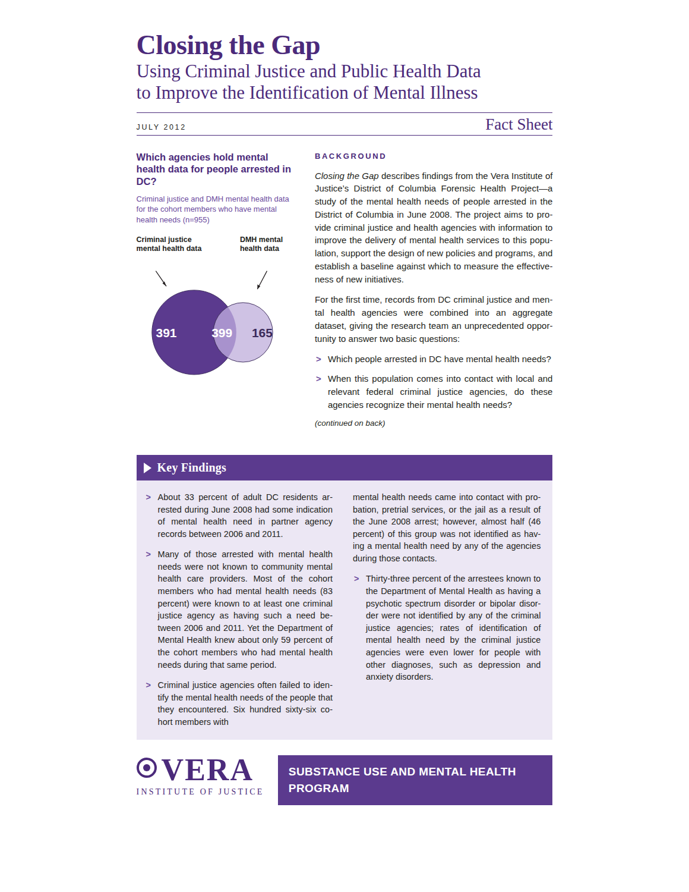Closing the Gap
Using Criminal Justice and Public Health Data
to Improve the Identification of Mental Illness
July 2012
Fact Sheet
Which agencies hold mental health data for people arrested in DC?
Criminal justice and DMH mental health data for the cohort members who have mental health needs (n=955)
Criminal justice
mental health data
DMH mental
health data
391 399 165
Background
Closing the Gap describes findings from the Vera Institute of Justice’s District of Columbia Forensic Health Project—a study of the mental health needs of people arrested in the District of Columbia in June 2008. The project aims to provide criminal justice and health agencies with information to improve the delivery of mental health services to this population, support the design of new policies and programs, and establish a baseline against which to measure the effectiveness of new initiatives.
For the first time, records from DC criminal justice and mental health agencies were combined into an aggregate dataset, giving the research team an unprecedented opportunity to answer two basic questions:
Which people arrested in DC have mental health needs?
When this population comes into contact with local and relevant federal criminal justice agencies, do these agencies recognize their mental health needs?
(continued on back)
Key Findings
About 33 percent of adult DC residents arrested during June 2008 had some indication of mental health need in partner agency records between 2006 and 2011.
Many of those arrested with mental health needs were not known to community mental health care providers. Most of the cohort members who had mental health needs (83 percent) were known to at least one criminal justice agency as having such a need between 2006 and 2011. Yet the Department of Mental Health knew about only 59 percent of the cohort members who had mental health needs during that same period.
Criminal justice agencies often failed to identify the mental health needs of the people that they encountered. Six hundred sixty-six cohort members with
mental health needs came into contact with probation, pretrial services, or the jail as a result of the June 2008 arrest; however, almost half (46 percent) of this group was not identified as having a mental health need by any of the agencies during those contacts.
Thirty-three percent of the arrestees known to the Department of Mental Health as having a psychotic spectrum disorder or bipolar disorder were not identified by any of the criminal justice agencies; rates of identification of mental health need by the criminal justice agencies were even lower for people with other diagnoses, such as depression and anxiety disorders.
VERA
INSTITUTE OF JUSTICE
SUBSTANCE USE AND MENTAL HEALTH PROGRAM